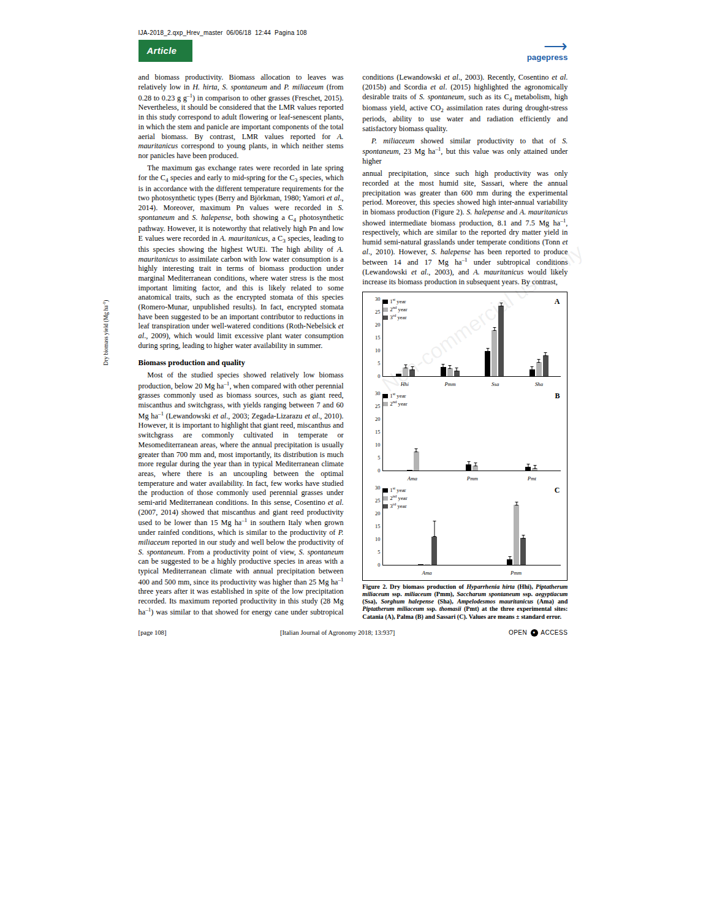IJA-2018_2.qxp_Hrev_master 06/06/18 12:44 Pagina 108
Article
⟶
pagepress
Non-commercial use only
and biomass productivity. Biomass allocation to leaves was relatively low in H. hirta, S. spontaneum and P. miliaceum (from 0.28 to 0.23 g g–1) in comparison to other grasses (Freschet, 2015). Nevertheless, it should be considered that the LMR values reported in this study correspond to adult flowering or leaf-senescent plants, in which the stem and panicle are important components of the total aerial biomass. By contrast, LMR values reported for A. mauritanicus correspond to young plants, in which neither stems nor panicles have been produced.
The maximum gas exchange rates were recorded in late spring for the C4 species and early to mid-spring for the C3 species, which is in accordance with the different temperature requirements for the two photosynthetic types (Berry and Björkman, 1980; Yamori et al., 2014). Moreover, maximum Pn values were recorded in S. spontaneum and S. halepense, both showing a C4 photosynthetic pathway. However, it is noteworthy that relatively high Pn and low E values were recorded in A. mauritanicus, a C3 species, leading to this species showing the highest WUEi. The high ability of A. mauritanicus to assimilate carbon with low water consumption is a highly interesting trait in terms of biomass production under marginal Mediterranean conditions, where water stress is the most important limiting factor, and this is likely related to some anatomical traits, such as the encrypted stomata of this species (Romero-Munar, unpublished results). In fact, encrypted stomata have been suggested to be an important contributor to reductions in leaf transpiration under well-watered conditions (Roth-Nebelsick et al., 2009), which would limit excessive plant water consumption during spring, leading to higher water availability in summer.
Biomass production and quality
Most of the studied species showed relatively low biomass production, below 20 Mg ha–1, when compared with other perennial grasses commonly used as biomass sources, such as giant reed, miscanthus and switchgrass, with yields ranging between 7 and 60 Mg ha–1 (Lewandowski et al., 2003; Zegada-Lizarazu et al., 2010). However, it is important to highlight that giant reed, miscanthus and switchgrass are commonly cultivated in temperate or Mesomediterranean areas, where the annual precipitation is usually greater than 700 mm and, most importantly, its distribution is much more regular during the year than in typical Mediterranean climate areas, where there is an uncoupling between the optimal temperature and water availability. In fact, few works have studied the production of those commonly used perennial grasses under semi-arid Mediterranean conditions. In this sense, Cosentino et al. (2007, 2014) showed that miscanthus and giant reed productivity used to be lower than 15 Mg ha–1 in southern Italy when grown under rainfed conditions, which is similar to the productivity of P. miliaceum reported in our study and well below the productivity of S. spontaneum. From a productivity point of view, S. spontaneum can be suggested to be a highly productive species in areas with a typical Mediterranean climate with annual precipitation between 400 and 500 mm, since its productivity was higher than 25 Mg ha–1 three years after it was established in spite of the low precipitation recorded. Its maximum reported productivity in this study (28 Mg ha–1) was similar to that showed for energy cane under subtropical conditions (Lewandowski et al., 2003). Recently, Cosentino et al. (2015b) and Scordia et al. (2015) highlighted the agronomically desirable traits of S. spontaneum, such as its C4 metabolism, high biomass yield, active CO2 assimilation rates during drought-stress periods, ability to use water and radiation efficiently and satisfactory biomass quality.
P. miliaceum showed similar productivity to that of S. spontaneum, 23 Mg ha–1, but this value was only attained under higher
annual precipitation, since such high productivity was only recorded at the most humid site, Sassari, where the annual precipitation was greater than 600 mm during the experimental period. Moreover, this species showed high inter-annual variability in biomass production (Figure 2). S. halepense and A. mauritanicus showed intermediate biomass production, 8.1 and 7.5 Mg ha–1, respectively, which are similar to the reported dry matter yield in humid semi-natural grasslands under temperate conditions (Tonn et al., 2010). However, S. halepense has been reported to produce between 14 and 17 Mg ha–1 under subtropical conditions (Lewandowski et al., 2003), and A. mauritanicus would likely increase its biomass production in subsequent years. By contrast,
Dry biomass yield (Mg ha-1)
A
1st year
2nd year
3rd year
30
25
20
15
10
5
0
Hhi
Pmm
Ssa
Sha
B
1st year
2nd year
30
25
20
15
10
5
0
Ama
Pmm
Pmt
C
1st year
2nd year
3rd year
30
25
20
15
10
5
0
Ama
Pmm
Figure 2. Dry biomass production of Hyparrhenia hirta (Hhi), Piptatherum miliaceum ssp. miliaceum (Pmm), Saccharum spontaneum ssp. aegyptiacum (Ssa), Sorghum halepense (Sha), Ampelodesmos mauritanicus (Ama) and Piptatherum miliaceum ssp. thomasii (Pmt) at the three experimental sites: Catania (A), Palma (B) and Sassari (C). Values are means ± standard error.
[page 108]
[Italian Journal of Agronomy 2018; 13:937]
OPEN • ACCESS